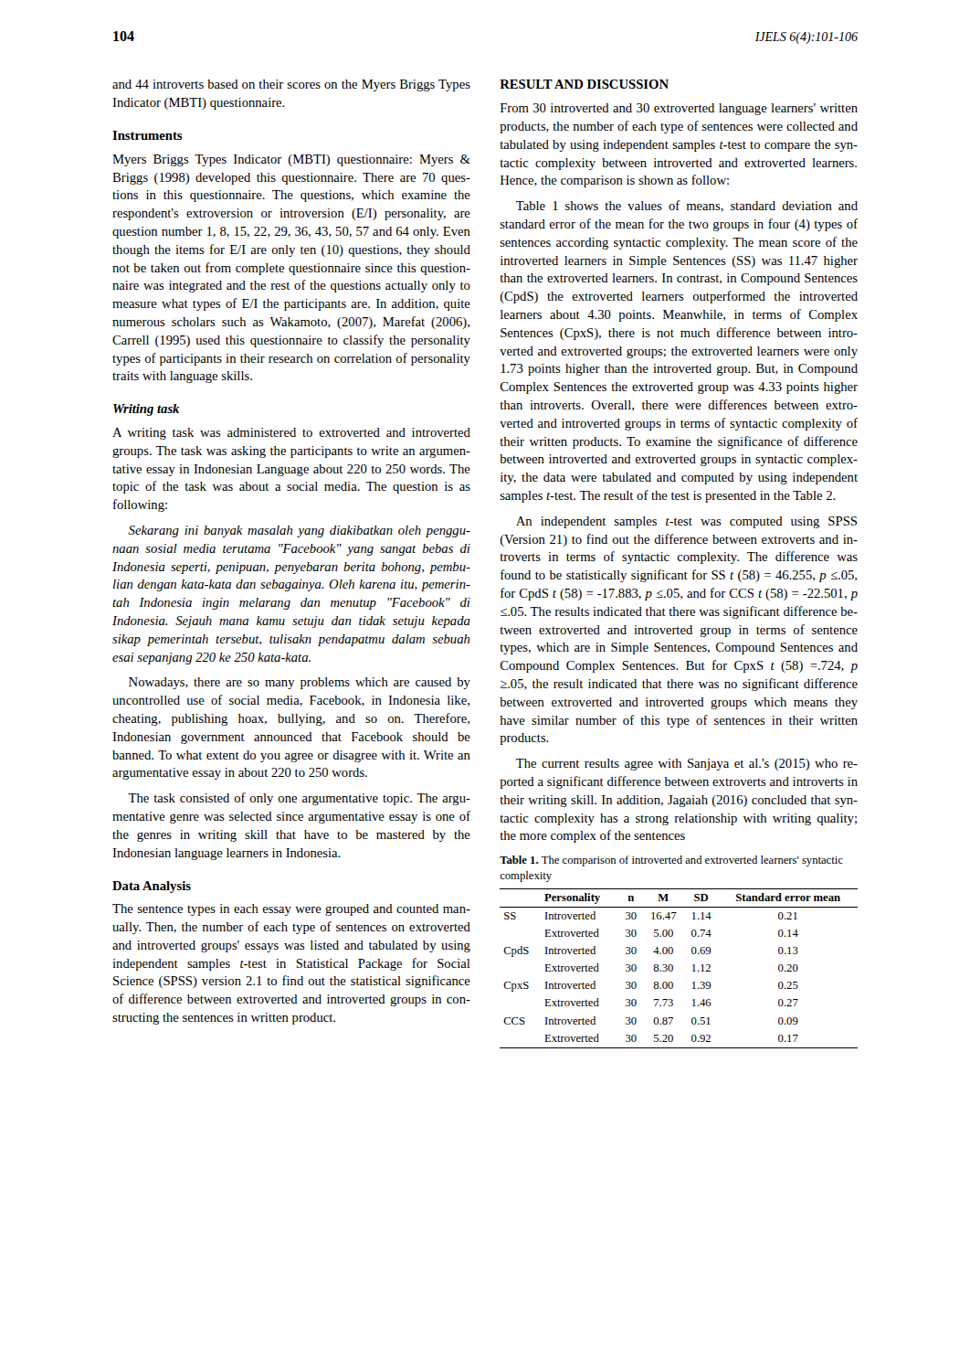104 IJELS 6(4):101-106
and 44 introverts based on their scores on the Myers Briggs Types Indicator (MBTI) questionnaire.
Instruments
Myers Briggs Types Indicator (MBTI) questionnaire: Myers & Briggs (1998) developed this questionnaire. There are 70 questions in this questionnaire. The questions, which examine the respondent's extroversion or introversion (E/I) personality, are question number 1, 8, 15, 22, 29, 36, 43, 50, 57 and 64 only. Even though the items for E/I are only ten (10) questions, they should not be taken out from complete questionnaire since this questionnaire was integrated and the rest of the questions actually only to measure what types of E/I the participants are. In addition, quite numerous scholars such as Wakamoto, (2007), Marefat (2006), Carrell (1995) used this questionnaire to classify the personality types of participants in their research on correlation of personality traits with language skills.
Writing task
A writing task was administered to extroverted and introverted groups. The task was asking the participants to write an argumentative essay in Indonesian Language about 220 to 250 words. The topic of the task was about a social media. The question is as following:
Sekarang ini banyak masalah yang diakibatkan oleh penggunaan sosial media terutama "Facebook" yang sangat bebas di Indonesia seperti, penipuan, penyebaran berita bohong, pembulian dengan kata-kata dan sebagainya. Oleh karena itu, pemerintah Indonesia ingin melarang dan menutup "Facebook" di Indonesia. Sejauh mana kamu setuju dan tidak setuju kepada sikap pemerintah tersebut, tulisakn pendapatmu dalam sebuah esai sepanjang 220 ke 250 kata-kata.
Nowadays, there are so many problems which are caused by uncontrolled use of social media, Facebook, in Indonesia like, cheating, publishing hoax, bullying, and so on. Therefore, Indonesian government announced that Facebook should be banned. To what extent do you agree or disagree with it. Write an argumentative essay in about 220 to 250 words.
The task consisted of only one argumentative topic. The argumentative genre was selected since argumentative essay is one of the genres in writing skill that have to be mastered by the Indonesian language learners in Indonesia.
Data Analysis
The sentence types in each essay were grouped and counted manually. Then, the number of each type of sentences on extroverted and introverted groups' essays was listed and tabulated by using independent samples t-test in Statistical Package for Social Science (SPSS) version 2.1 to find out the statistical significance of difference between extroverted and introverted groups in constructing the sentences in written product.
RESULT AND DISCUSSION
From 30 introverted and 30 extroverted language learners' written products, the number of each type of sentences were collected and tabulated by using independent samples t-test to compare the syntactic complexity between introverted and extroverted learners. Hence, the comparison is shown as follow:
Table 1 shows the values of means, standard deviation and standard error of the mean for the two groups in four (4) types of sentences according syntactic complexity. The mean score of the introverted learners in Simple Sentences (SS) was 11.47 higher than the extroverted learners. In contrast, in Compound Sentences (CpdS) the extroverted learners outperformed the introverted learners about 4.30 points. Meanwhile, in terms of Complex Sentences (CpxS), there is not much difference between introverted and extroverted groups; the extroverted learners were only 1.73 points higher than the introverted group. But, in Compound Complex Sentences the extroverted group was 4.33 points higher than introverts. Overall, there were differences between extroverted and introverted groups in terms of syntactic complexity of their written products. To examine the significance of difference between introverted and extroverted groups in syntactic complexity, the data were tabulated and computed by using independent samples t-test. The result of the test is presented in the Table 2.
An independent samples t-test was computed using SPSS (Version 21) to find out the difference between extroverts and introverts in terms of syntactic complexity. The difference was found to be statistically significant for SS t (58) = 46.255, p ≤.05, for CpdS t (58) = -17.883, p ≤.05, and for CCS t (58) = -22.501, p ≤.05. The results indicated that there was significant difference between extroverted and introverted group in terms of sentence types, which are in Simple Sentences, Compound Sentences and Compound Complex Sentences. But for CpxS t (58) =.724, p ≥.05, the result indicated that there was no significant difference between extroverted and introverted groups which means they have similar number of this type of sentences in their written products.
The current results agree with Sanjaya et al.'s (2015) who reported a significant difference between extroverts and introverts in their writing skill. In addition, Jagaiah (2016) concluded that syntactic complexity has a strong relationship with writing quality; the more complex of the sentences
Table 1. The comparison of introverted and extroverted learners' syntactic complexity
| | Personality | n | M | SD | Standard error mean |
| --- | --- | --- | --- | --- | --- |
| SS | Introverted | 30 | 16.47 | 1.14 | 0.21 |
| | Extroverted | 30 | 5.00 | 0.74 | 0.14 |
| CpdS | Introverted | 30 | 4.00 | 0.69 | 0.13 |
| | Extroverted | 30 | 8.30 | 1.12 | 0.20 |
| CpxS | Introverted | 30 | 8.00 | 1.39 | 0.25 |
| | Extroverted | 30 | 7.73 | 1.46 | 0.27 |
| CCS | Introverted | 30 | 0.87 | 0.51 | 0.09 |
| | Extroverted | 30 | 5.20 | 0.92 | 0.17 |